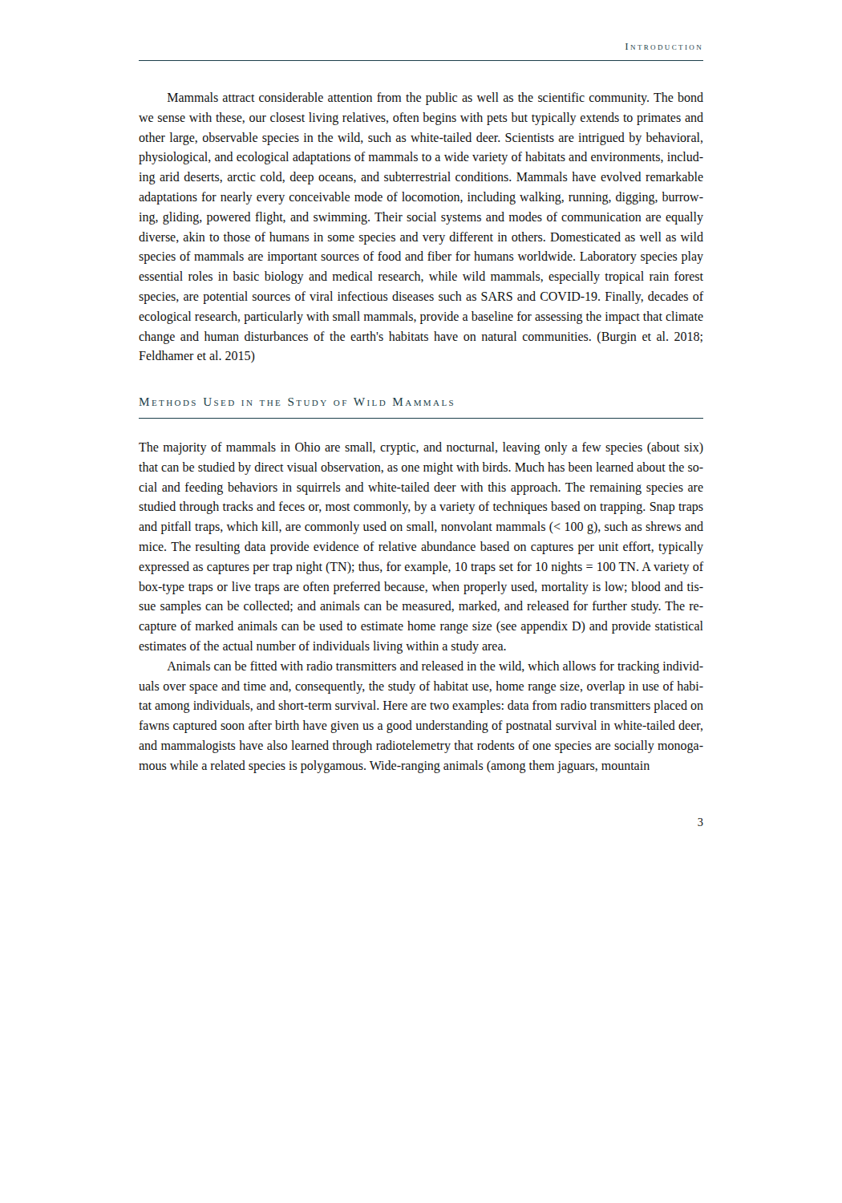Introduction
Mammals attract considerable attention from the public as well as the scientific community. The bond we sense with these, our closest living relatives, often begins with pets but typically extends to primates and other large, observable species in the wild, such as white-tailed deer. Scientists are intrigued by behavioral, physiological, and ecological adaptations of mammals to a wide variety of habitats and environments, including arid deserts, arctic cold, deep oceans, and subterrestrial conditions. Mammals have evolved remarkable adaptations for nearly every conceivable mode of locomotion, including walking, running, digging, burrowing, gliding, powered flight, and swimming. Their social systems and modes of communication are equally diverse, akin to those of humans in some species and very different in others. Domesticated as well as wild species of mammals are important sources of food and fiber for humans worldwide. Laboratory species play essential roles in basic biology and medical research, while wild mammals, especially tropical rain forest species, are potential sources of viral infectious diseases such as SARS and COVID-19. Finally, decades of ecological research, particularly with small mammals, provide a baseline for assessing the impact that climate change and human disturbances of the earth's habitats have on natural communities. (Burgin et al. 2018; Feldhamer et al. 2015)
Methods Used in the Study of Wild Mammals
The majority of mammals in Ohio are small, cryptic, and nocturnal, leaving only a few species (about six) that can be studied by direct visual observation, as one might with birds. Much has been learned about the social and feeding behaviors in squirrels and white-tailed deer with this approach. The remaining species are studied through tracks and feces or, most commonly, by a variety of techniques based on trapping. Snap traps and pitfall traps, which kill, are commonly used on small, nonvolant mammals (< 100 g), such as shrews and mice. The resulting data provide evidence of relative abundance based on captures per unit effort, typically expressed as captures per trap night (TN); thus, for example, 10 traps set for 10 nights = 100 TN. A variety of box-type traps or live traps are often preferred because, when properly used, mortality is low; blood and tissue samples can be collected; and animals can be measured, marked, and released for further study. The recapture of marked animals can be used to estimate home range size (see appendix D) and provide statistical estimates of the actual number of individuals living within a study area.
Animals can be fitted with radio transmitters and released in the wild, which allows for tracking individuals over space and time and, consequently, the study of habitat use, home range size, overlap in use of habitat among individuals, and short-term survival. Here are two examples: data from radio transmitters placed on fawns captured soon after birth have given us a good understanding of postnatal survival in white-tailed deer, and mammalogists have also learned through radiotelemetry that rodents of one species are socially monogamous while a related species is polygamous. Wide-ranging animals (among them jaguars, mountain
3